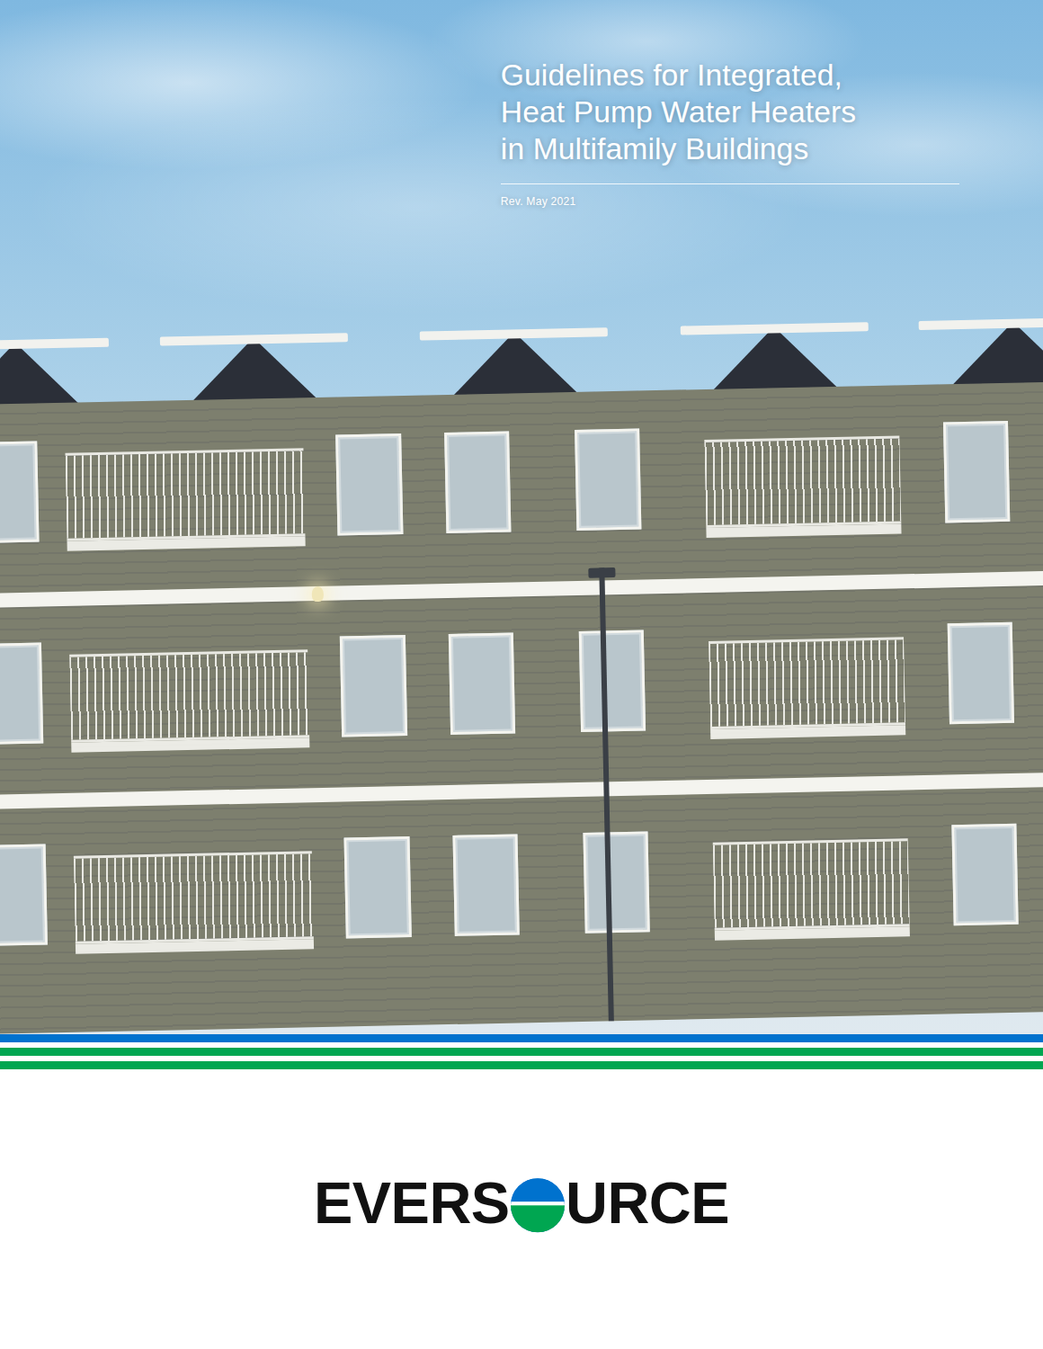Guidelines for Integrated,
Heat Pump Water Heaters
in Multifamily Buildings
Rev. May 2021
EVERS URCE Eversource